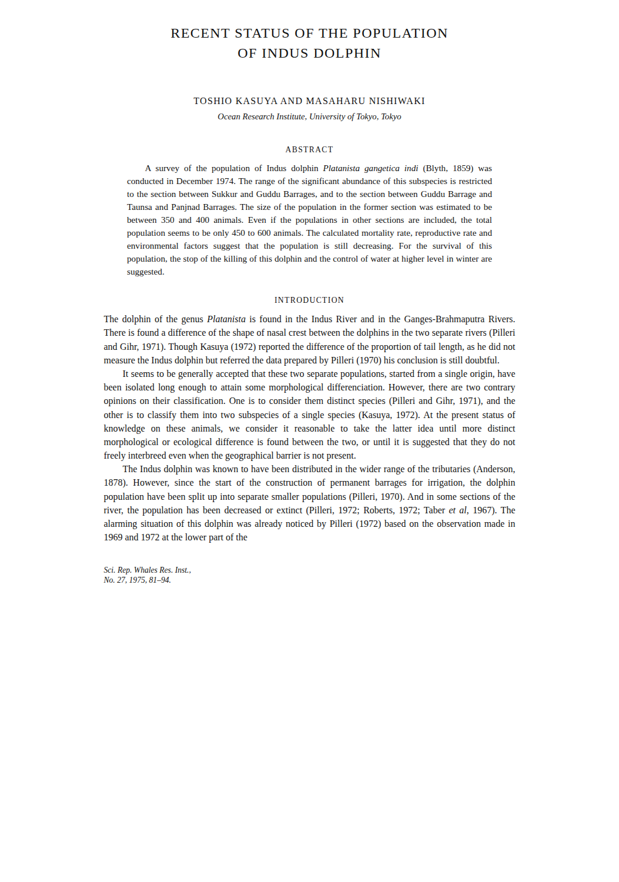RECENT STATUS OF THE POPULATION
OF INDUS DOLPHIN
TOSHIO KASUYA AND MASAHARU NISHIWAKI
Ocean Research Institute, University of Tokyo, Tokyo
ABSTRACT
A survey of the population of Indus dolphin Platanista gangetica indi (Blyth, 1859) was conducted in December 1974. The range of the significant abundance of this subspecies is restricted to the section between Sukkur and Guddu Barrages, and to the section between Guddu Barrage and Taunsa and Panjnad Barrages. The size of the population in the former section was estimated to be between 350 and 400 animals. Even if the populations in other sections are included, the total population seems to be only 450 to 600 animals. The calculated mortality rate, reproductive rate and environmental factors suggest that the population is still decreasing. For the survival of this population, the stop of the killing of this dolphin and the control of water at higher level in winter are suggested.
INTRODUCTION
The dolphin of the genus Platanista is found in the Indus River and in the Ganges-Brahmaputra Rivers. There is found a difference of the shape of nasal crest between the dolphins in the two separate rivers (Pilleri and Gihr, 1971). Though Kasuya (1972) reported the difference of the proportion of tail length, as he did not measure the Indus dolphin but referred the data prepared by Pilleri (1970) his conclusion is still doubtful.
It seems to be generally accepted that these two separate populations, started from a single origin, have been isolated long enough to attain some morphological differenciation. However, there are two contrary opinions on their classification. One is to consider them distinct species (Pilleri and Gihr, 1971), and the other is to classify them into two subspecies of a single species (Kasuya, 1972). At the present status of knowledge on these animals, we consider it reasonable to take the latter idea until more distinct morphological or ecological difference is found between the two, or until it is suggested that they do not freely interbreed even when the geographical barrier is not present.
The Indus dolphin was known to have been distributed in the wider range of the tributaries (Anderson, 1878). However, since the start of the construction of permanent barrages for irrigation, the dolphin population have been split up into separate smaller populations (Pilleri, 1970). And in some sections of the river, the population has been decreased or extinct (Pilleri, 1972; Roberts, 1972; Taber et al, 1967). The alarming situation of this dolphin was already noticed by Pilleri (1972) based on the observation made in 1969 and 1972 at the lower part of the
Sci. Rep. Whales Res. Inst., No. 27, 1975, 81–94.